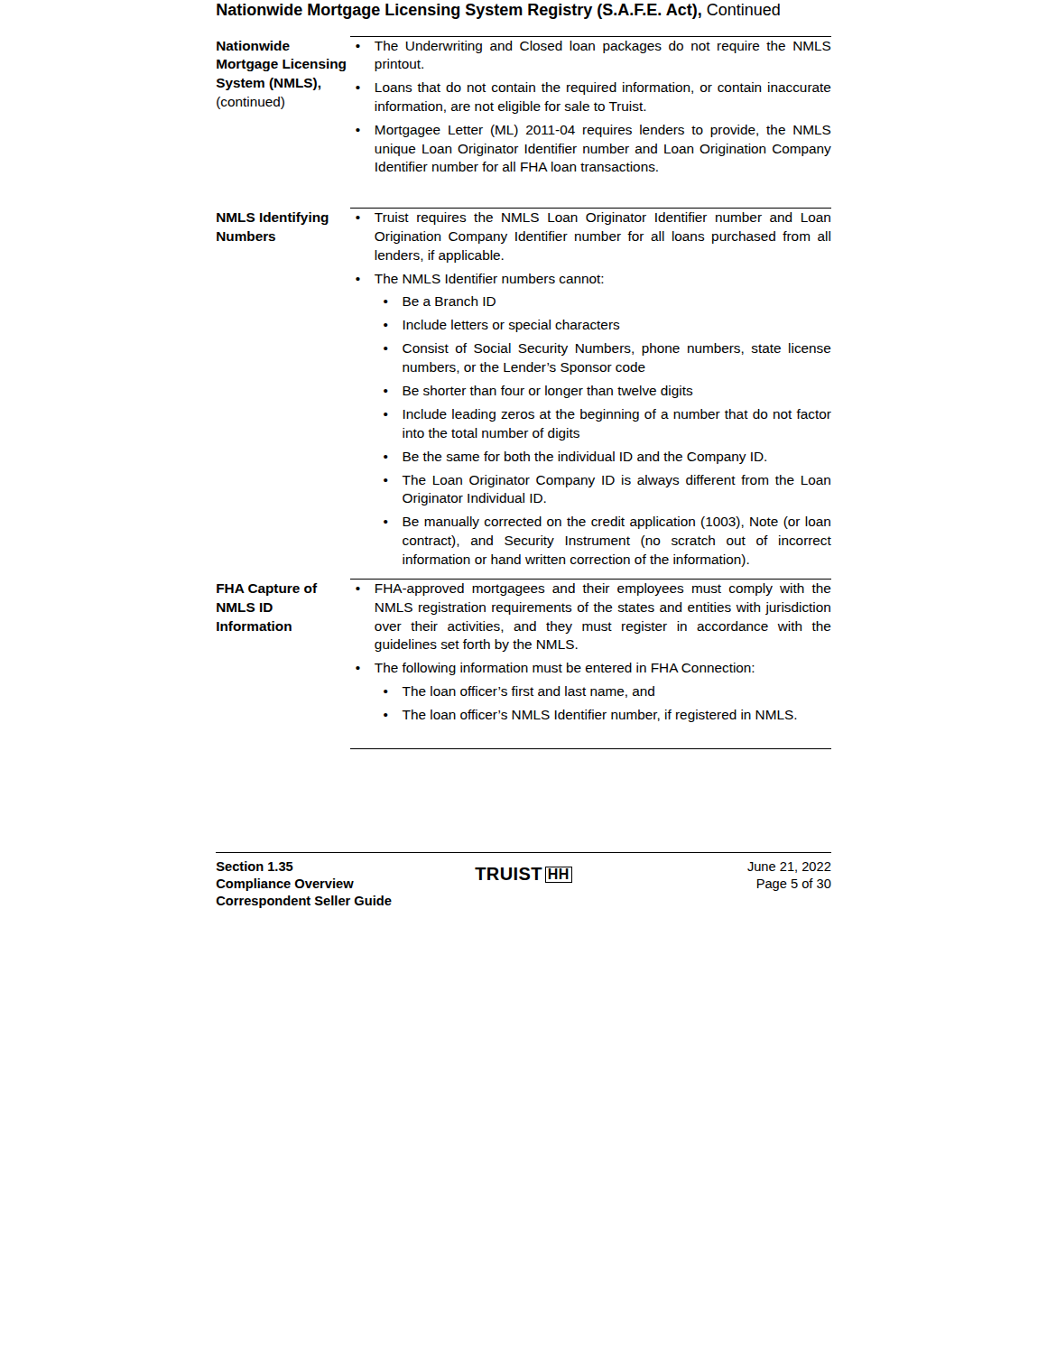Nationwide Mortgage Licensing System Registry (S.A.F.E. Act), Continued
| Nationwide Mortgage Licensing System (NMLS), (continued) | The Underwriting and Closed loan packages do not require the NMLS printout. Loans that do not contain the required information, or contain inaccurate information, are not eligible for sale to Truist. Mortgagee Letter (ML) 2011-04 requires lenders to provide, the NMLS unique Loan Originator Identifier number and Loan Origination Company Identifier number for all FHA loan transactions. |
| NMLS Identifying Numbers | Truist requires the NMLS Loan Originator Identifier number and Loan Origination Company Identifier number for all loans purchased from all lenders, if applicable. The NMLS Identifier numbers cannot: Be a Branch ID Include letters or special characters Consist of Social Security Numbers, phone numbers, state license numbers, or the Lender’s Sponsor code Be shorter than four or longer than twelve digits Include leading zeros at the beginning of a number that do not factor into the total number of digits Be the same for both the individual ID and the Company ID. The Loan Originator Company ID is always different from the Loan Originator Individual ID. Be manually corrected on the credit application (1003), Note (or loan contract), and Security Instrument (no scratch out of incorrect information or hand written correction of the information). |
| FHA Capture of NMLS ID Information | FHA-approved mortgagees and their employees must comply with the NMLS registration requirements of the states and entities with jurisdiction over their activities, and they must register in accordance with the guidelines set forth by the NMLS. The following information must be entered in FHA Connection: The loan officer’s first and last name, and The loan officer’s NMLS Identifier number, if registered in NMLS. |
| Section 1.35 Compliance Overview Correspondent Seller Guide | TRUIST HH | June 21, 2022 Page 5 of 30 |